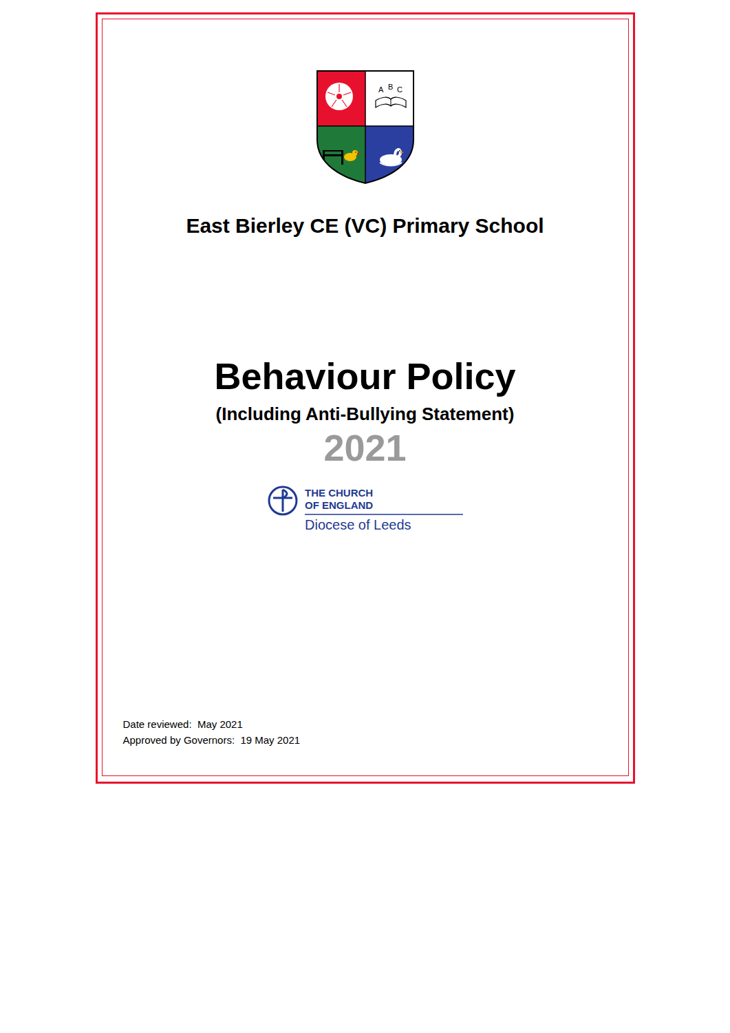A B C
East Bierley CE (VC) Primary School
Behaviour Policy
(Including Anti-Bullying Statement)
2021
THE CHURCH OF ENGLAND Diocese of Leeds
Date reviewed: May 2021
Approved by Governors: 19 May 2021